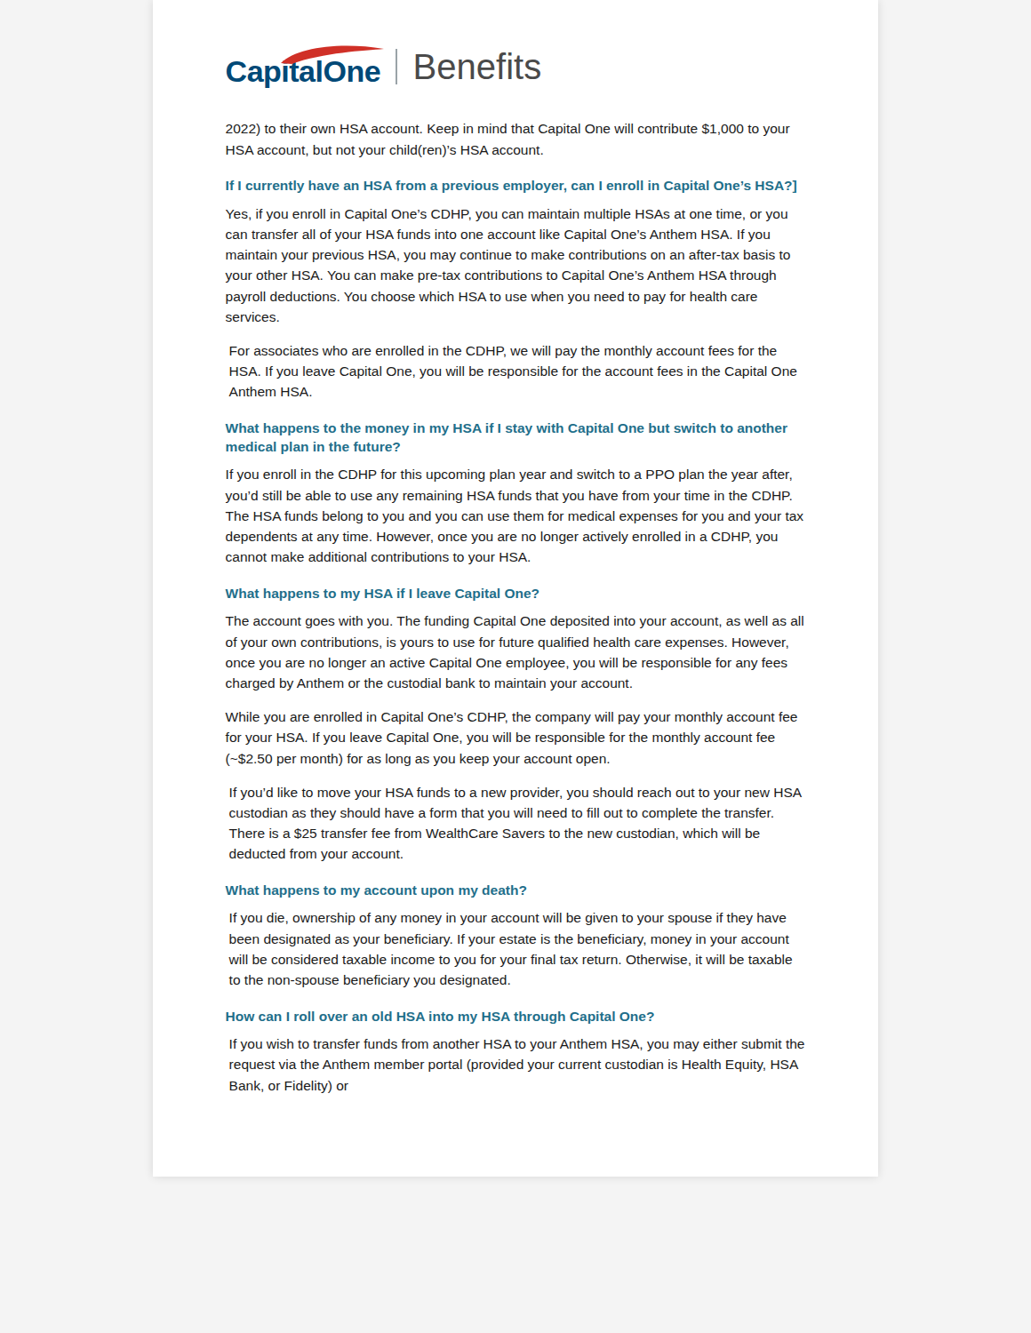CapitalOne
Benefits
2022) to their own HSA account. Keep in mind that Capital One will contribute $1,000 to your HSA account, but not your child(ren)’s HSA account.
If I currently have an HSA from a previous employer, can I enroll in Capital One’s HSA?]
Yes, if you enroll in Capital One’s CDHP, you can maintain multiple HSAs at one time, or you can transfer all of your HSA funds into one account like Capital One’s Anthem HSA. If you maintain your previous HSA, you may continue to make contributions on an after-tax basis to your other HSA. You can make pre-tax contributions to Capital One’s Anthem HSA through payroll deductions. You choose which HSA to use when you need to pay for health care services.
For associates who are enrolled in the CDHP, we will pay the monthly account fees for the HSA. If you leave Capital One, you will be responsible for the account fees in the Capital One Anthem HSA.
What happens to the money in my HSA if I stay with Capital One but switch to another medical plan in the future?
If you enroll in the CDHP for this upcoming plan year and switch to a PPO plan the year after, you’d still be able to use any remaining HSA funds that you have from your time in the CDHP. The HSA funds belong to you and you can use them for medical expenses for you and your tax dependents at any time. However, once you are no longer actively enrolled in a CDHP, you cannot make additional contributions to your HSA.
What happens to my HSA if I leave Capital One?
The account goes with you. The funding Capital One deposited into your account, as well as all of your own contributions, is yours to use for future qualified health care expenses. However, once you are no longer an active Capital One employee, you will be responsible for any fees charged by Anthem or the custodial bank to maintain your account.
While you are enrolled in Capital One’s CDHP, the company will pay your monthly account fee for your HSA. If you leave Capital One, you will be responsible for the monthly account fee (~$2.50 per month) for as long as you keep your account open.
If you’d like to move your HSA funds to a new provider, you should reach out to your new HSA custodian as they should have a form that you will need to fill out to complete the transfer. There is a $25 transfer fee from WealthCare Savers to the new custodian, which will be deducted from your account.
What happens to my account upon my death?
If you die, ownership of any money in your account will be given to your spouse if they have been designated as your beneficiary. If your estate is the beneficiary, money in your account will be considered taxable income to you for your final tax return. Otherwise, it will be taxable to the non-spouse beneficiary you designated.
How can I roll over an old HSA into my HSA through Capital One?
If you wish to transfer funds from another HSA to your Anthem HSA, you may either submit the request via the Anthem member portal (provided your current custodian is Health Equity, HSA Bank, or Fidelity) or